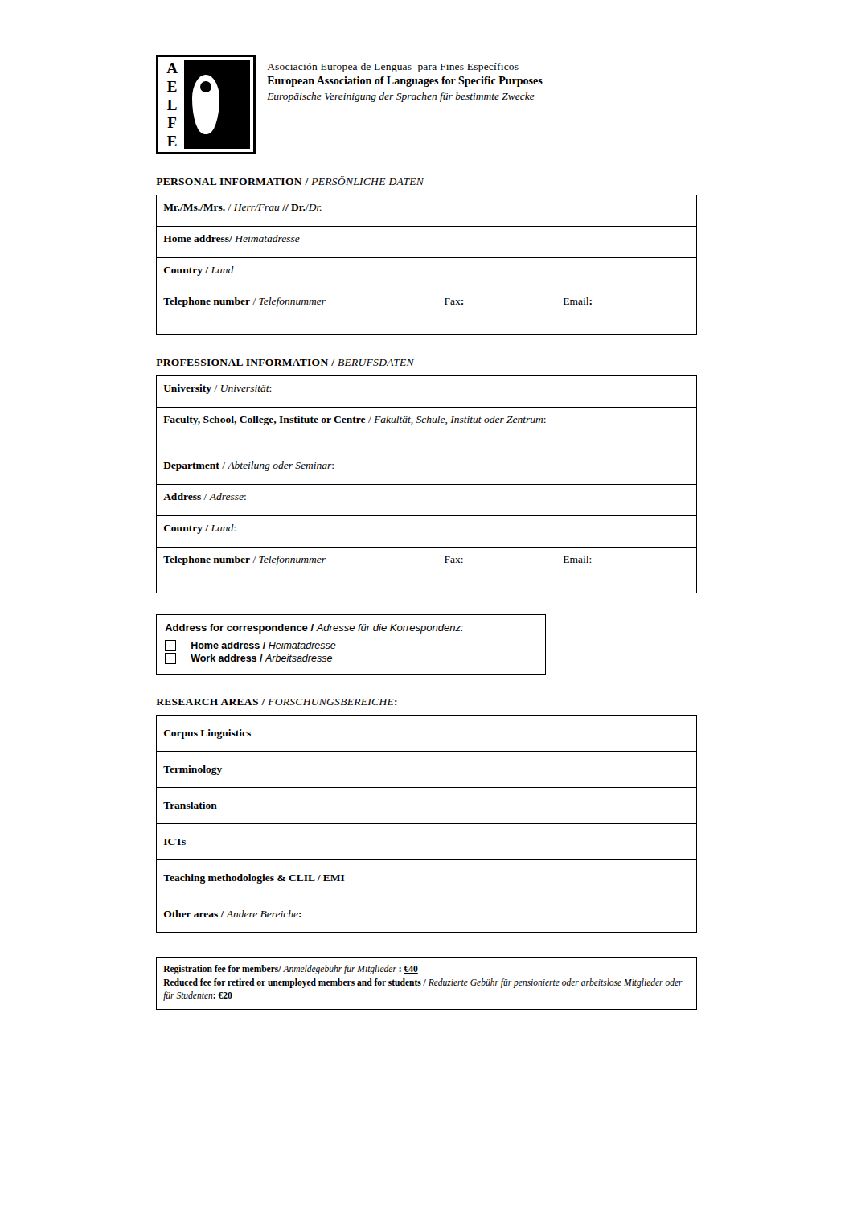AELFE
Asociación Europea de Lenguas para Fines Específicos
European Association of Languages for Specific Purposes
Europäische Vereinigung der Sprachen für bestimmte Zwecke
PERSONAL INFORMATION / PERSÖNLICHE DATEN
| Mr./Ms./Mrs. / Herr/Frau // Dr. / Dr. |
| Home address/ Heimatadresse |
| Country / Land |
| Telephone number / Telefonnummer | Fax : | Email : |
PROFESSIONAL INFORMATION / BERUFSDATEN
| University / Universität : |
| Faculty, School, College, Institute or Centre / Fakultät, Schule, Institut oder Zentrum : |
| Department / Abteilung oder Seminar : |
| Address / Adresse : |
| Country / Land : |
| Telephone number / Telefonnummer | Fax: | Email: |
Address for correspondence / Adresse für die Korrespondenz:
Home address / Heimatadresse
Work address / Arbeitsadresse
RESEARCH AREAS / FORSCHUNGSBEREICHE:
| Corpus Linguistics | |
| Terminology | |
| Translation | |
| ICTs | |
| Teaching methodologies & CLIL / EMI | |
| Other areas / Andere Bereiche : | |
Registration fee for members/ Anmeldegebühr für Mitglieder : €40
Reduced fee for retired or unemployed members and for students / Reduzierte Gebühr für pensionierte oder arbeitslose Mitglieder oder für Studenten: €20